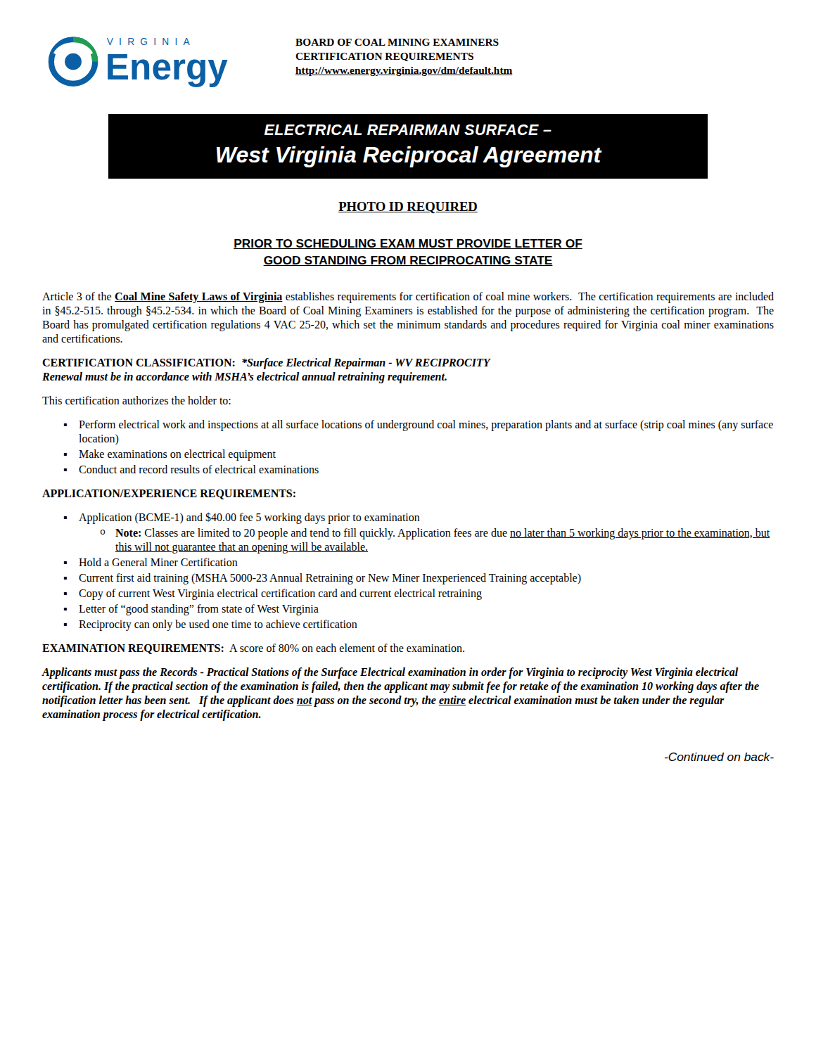VIRGINIA Energy
BOARD OF COAL MINING EXAMINERS
CERTIFICATION REQUIREMENTS
http://www.energy.virginia.gov/dm/default.htm
ELECTRICAL REPAIRMAN SURFACE –
West Virginia Reciprocal Agreement
PHOTO ID REQUIRED
PRIOR TO SCHEDULING EXAM MUST PROVIDE LETTER OF
GOOD STANDING FROM RECIPROCATING STATE
Article 3 of the Coal Mine Safety Laws of Virginia establishes requirements for certification of coal mine workers. The certification requirements are included in §45.2-515. through §45.2-534. in which the Board of Coal Mining Examiners is established for the purpose of administering the certification program. The Board has promulgated certification regulations 4 VAC 25-20, which set the minimum standards and procedures required for Virginia coal miner examinations and certifications.
CERTIFICATION CLASSIFICATION: *Surface Electrical Repairman - WV RECIPROCITY
Renewal must be in accordance with MSHA’s electrical annual retraining requirement.
This certification authorizes the holder to:
Perform electrical work and inspections at all surface locations of underground coal mines, preparation plants and at surface (strip coal mines (any surface location)
Make examinations on electrical equipment
Conduct and record results of electrical examinations
APPLICATION/EXPERIENCE REQUIREMENTS:
Application (BCME-1) and $40.00 fee 5 working days prior to examination
Note: Classes are limited to 20 people and tend to fill quickly. Application fees are due no later than 5 working days prior to the examination, but this will not guarantee that an opening will be available.
Hold a General Miner Certification
Current first aid training (MSHA 5000-23 Annual Retraining or New Miner Inexperienced Training acceptable)
Copy of current West Virginia electrical certification card and current electrical retraining
Letter of “good standing” from state of West Virginia
Reciprocity can only be used one time to achieve certification
EXAMINATION REQUIREMENTS: A score of 80% on each element of the examination.
Applicants must pass the Records - Practical Stations of the Surface Electrical examination in order for Virginia to reciprocity West Virginia electrical certification. If the practical section of the examination is failed, then the applicant may submit fee for retake of the examination 10 working days after the notification letter has been sent. If the applicant does not pass on the second try, the entire electrical examination must be taken under the regular examination process for electrical certification.
-Continued on back-